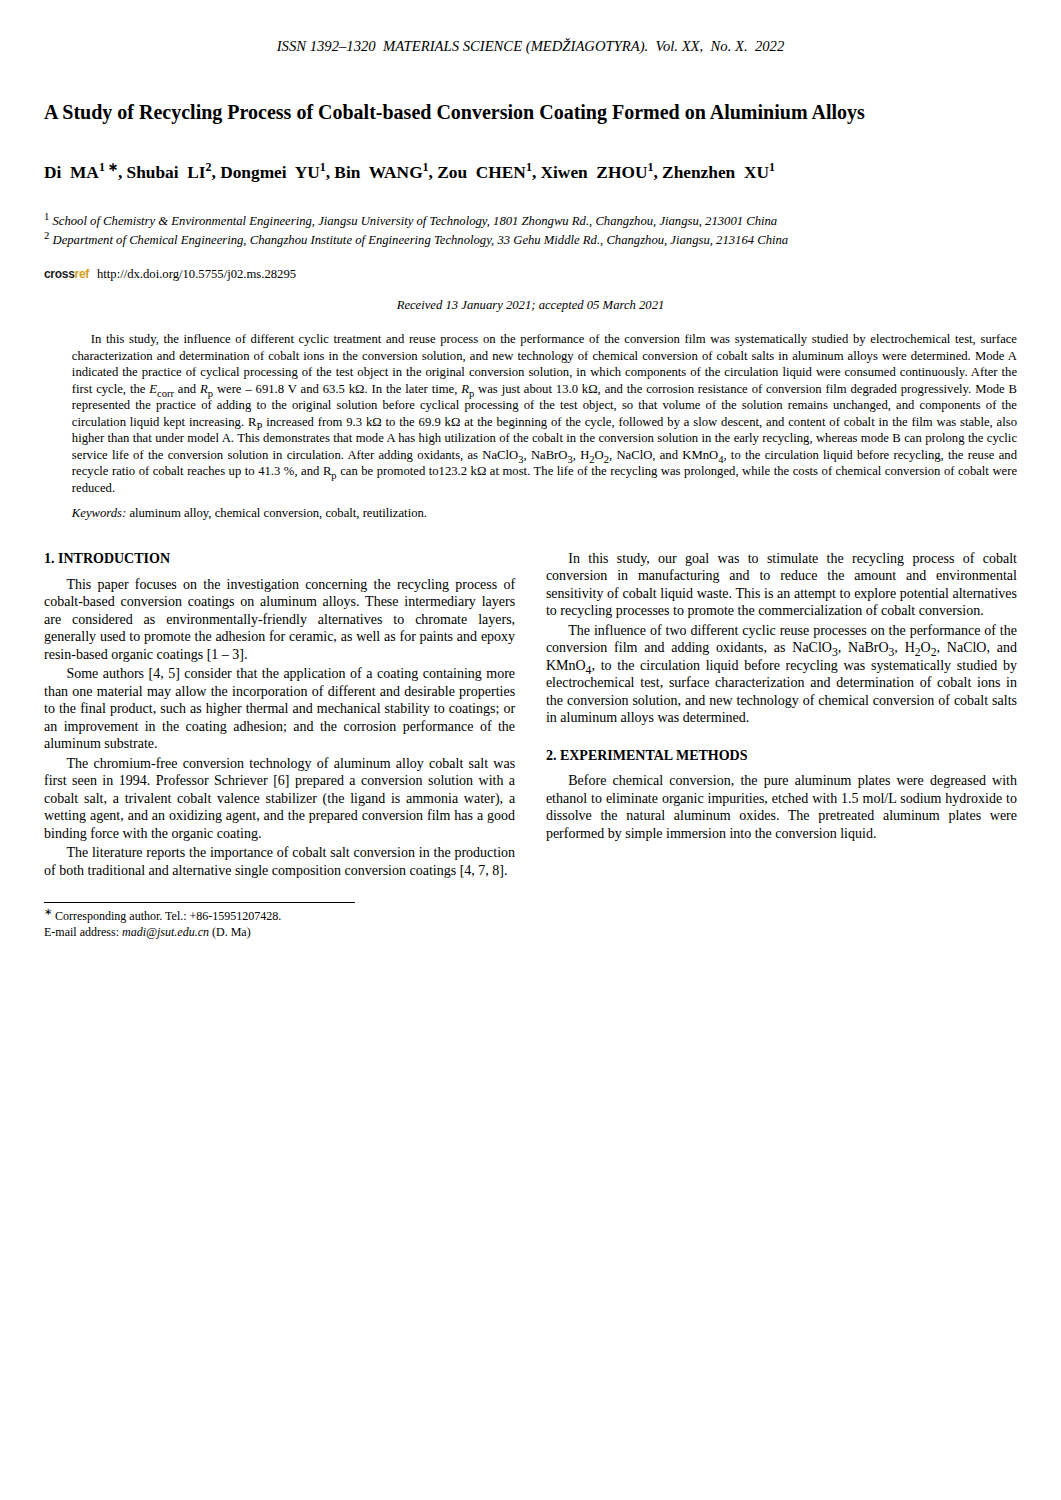ISSN 1392–1320 MATERIALS SCIENCE (MEDŽIAGOTYRA). Vol. XX, No. X. 2022
A Study of Recycling Process of Cobalt-based Conversion Coating Formed on Aluminium Alloys
Di MA1 ∗, Shubai LI2, Dongmei YU1, Bin WANG1, Zou CHEN1, Xiwen ZHOU1, Zhenzhen XU1
1 School of Chemistry & Environmental Engineering, Jiangsu University of Technology, 1801 Zhongwu Rd., Changzhou, Jiangsu, 213001 China
2 Department of Chemical Engineering, Changzhou Institute of Engineering Technology, 33 Gehu Middle Rd., Changzhou, Jiangsu, 213164 China
cross ref http://dx.doi.org/10.5755/j02.ms.28295
Received 13 January 2021; accepted 05 March 2021
In this study, the influence of different cyclic treatment and reuse process on the performance of the conversion film was systematically studied by electrochemical test, surface characterization and determination of cobalt ions in the conversion solution, and new technology of chemical conversion of cobalt salts in aluminum alloys were determined. Mode A indicated the practice of cyclical processing of the test object in the original conversion solution, in which components of the circulation liquid were consumed continuously. After the first cycle, the Ecorr and Rp were – 691.8 V and 63.5 kΩ. In the later time, Rp was just about 13.0 kΩ, and the corrosion resistance of conversion film degraded progressively. Mode B represented the practice of adding to the original solution before cyclical processing of the test object, so that volume of the solution remains unchanged, and components of the circulation liquid kept increasing. RP increased from 9.3 kΩ to the 69.9 kΩ at the beginning of the cycle, followed by a slow descent, and content of cobalt in the film was stable, also higher than that under model A. This demonstrates that mode A has high utilization of the cobalt in the conversion solution in the early recycling, whereas mode B can prolong the cyclic service life of the conversion solution in circulation. After adding oxidants, as NaClO3, NaBrO3, H2O2, NaClO, and KMnO4, to the circulation liquid before recycling, the reuse and recycle ratio of cobalt reaches up to 41.3 %, and Rp can be promoted to123.2 kΩ at most. The life of the recycling was prolonged, while the costs of chemical conversion of cobalt were reduced.
Keywords: aluminum alloy, chemical conversion, cobalt, reutilization.
1. INTRODUCTION
This paper focuses on the investigation concerning the recycling process of cobalt-based conversion coatings on aluminum alloys. These intermediary layers are considered as environmentally-friendly alternatives to chromate layers, generally used to promote the adhesion for ceramic, as well as for paints and epoxy resin-based organic coatings [1 – 3].
Some authors [4, 5] consider that the application of a coating containing more than one material may allow the incorporation of different and desirable properties to the final product, such as higher thermal and mechanical stability to coatings; or an improvement in the coating adhesion; and the corrosion performance of the aluminum substrate.
The chromium-free conversion technology of aluminum alloy cobalt salt was first seen in 1994. Professor Schriever [6] prepared a conversion solution with a cobalt salt, a trivalent cobalt valence stabilizer (the ligand is ammonia water), a wetting agent, and an oxidizing agent, and the prepared conversion film has a good binding force with the organic coating.
The literature reports the importance of cobalt salt conversion in the production of both traditional and alternative single composition conversion coatings [4, 7, 8].
In this study, our goal was to stimulate the recycling process of cobalt conversion in manufacturing and to reduce the amount and environmental sensitivity of cobalt liquid waste. This is an attempt to explore potential alternatives to recycling processes to promote the commercialization of cobalt conversion.
The influence of two different cyclic reuse processes on the performance of the conversion film and adding oxidants, as NaClO3, NaBrO3, H2O2, NaClO, and KMnO4, to the circulation liquid before recycling was systematically studied by electrochemical test, surface characterization and determination of cobalt ions in the conversion solution, and new technology of chemical conversion of cobalt salts in aluminum alloys was determined.
2. EXPERIMENTAL METHODS
Before chemical conversion, the pure aluminum plates were degreased with ethanol to eliminate organic impurities, etched with 1.5 mol/L sodium hydroxide to dissolve the natural aluminum oxides. The pretreated aluminum plates were performed by simple immersion into the conversion liquid.
∗ Corresponding author. Tel.: +86-15951207428.
E-mail address: madi@jsut.edu.cn (D. Ma)